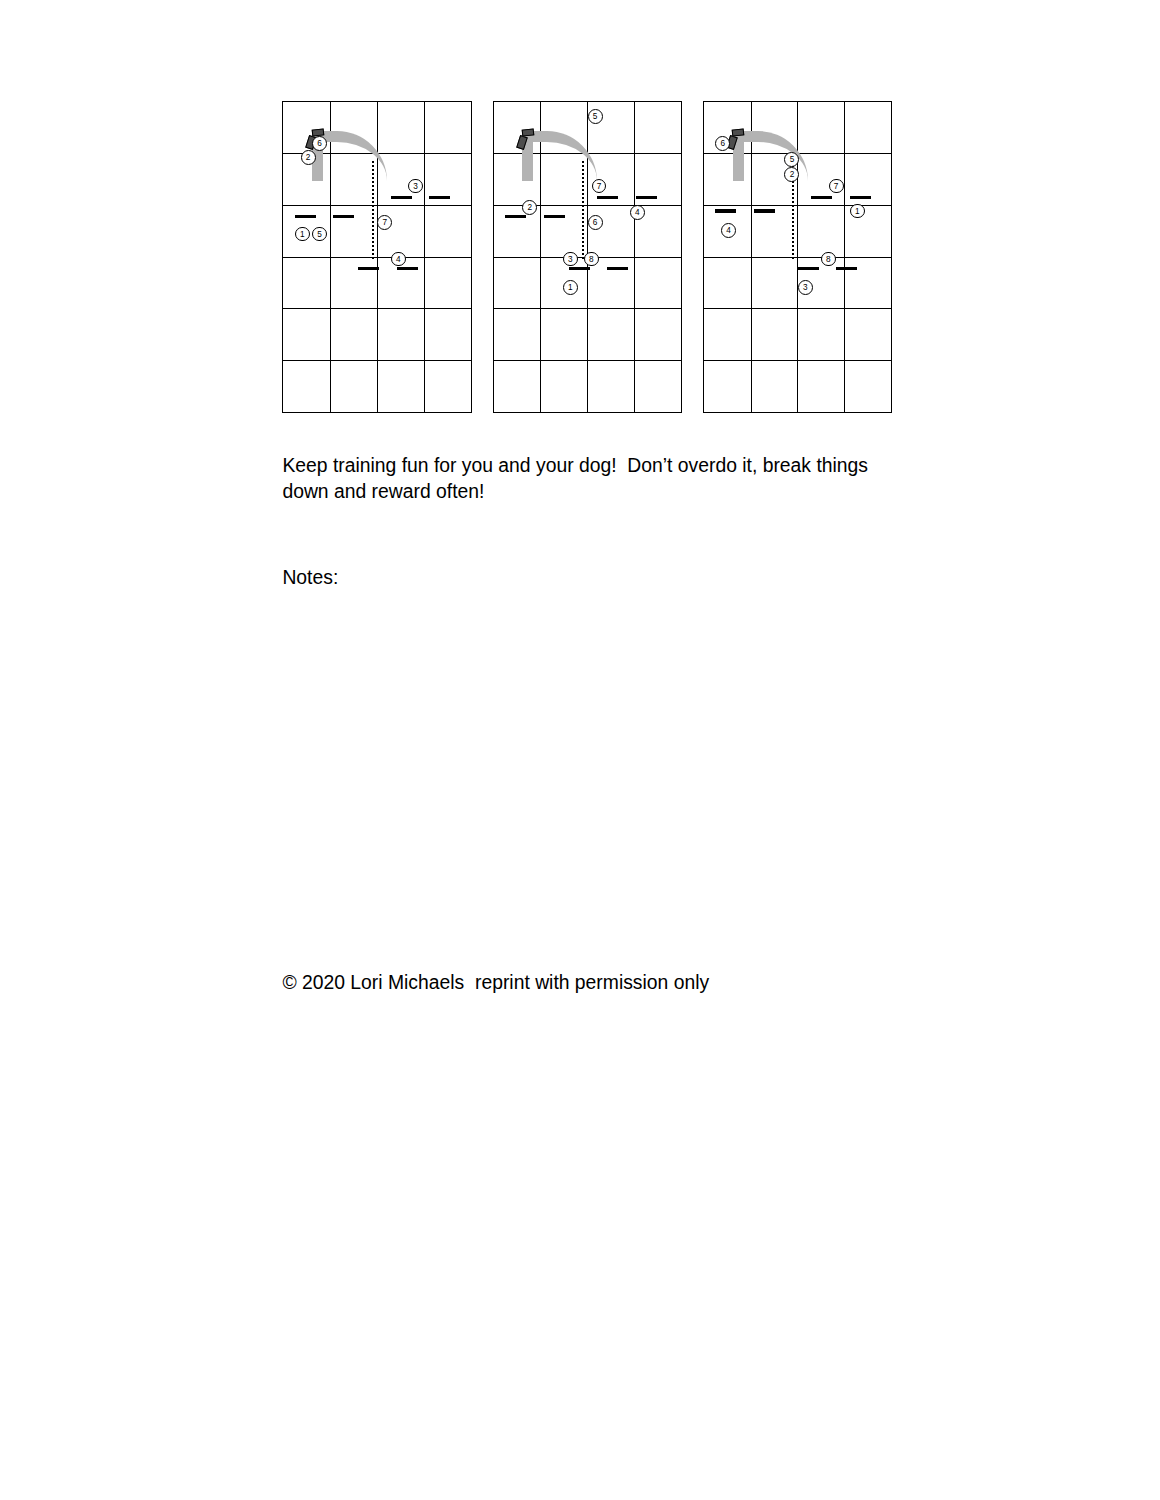6
2
3
1
5
7
4
5
7
4
2
6
3
8
1
6
5
2
7
1
4
8
3
Keep training fun for you and your dog! Don’t overdo it, break things down and reward often!
Notes:
© 2020 Lori Michaels reprint with permission only